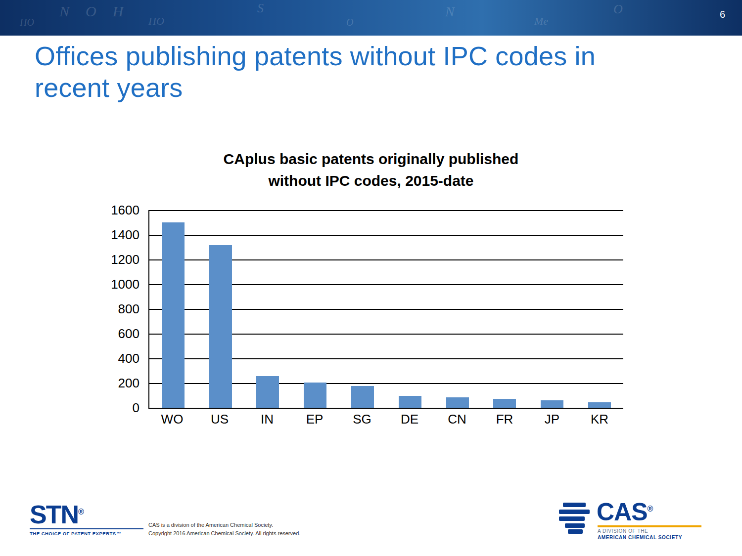HO N O H HO S O N Me O
6
Offices publishing patents without IPC codes in recent years
CAplus basic patents originally published
without IPC codes, 2015-date
1600 1400 1200 1000 800 600 400 200 0
WO US IN EP SG DE CN FR JP KR
CAS is a division of the American Chemical Society.
Copyright 2016 American Chemical Society. All rights reserved.
STN®
THE CHOICE OF PATENT EXPERTS™
CAS®
A DIVISION OF THE
AMERICAN CHEMICAL SOCIETY